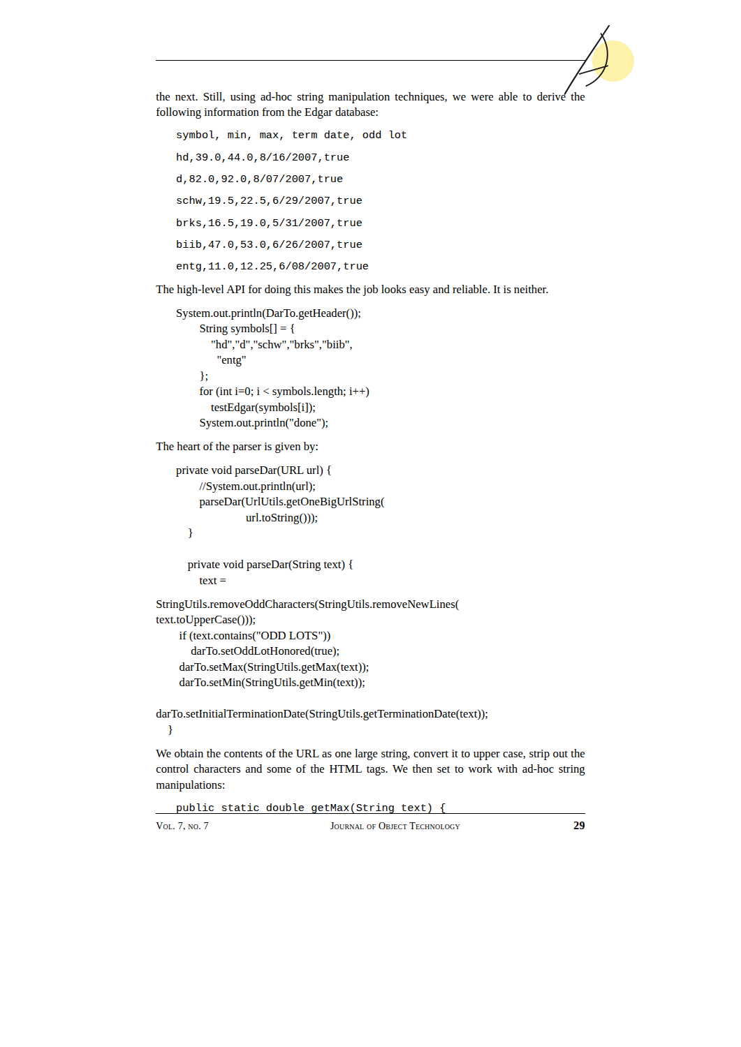the next. Still, using ad-hoc string manipulation techniques, we were able to derive the following information from the Edgar database:
symbol, min, max, term date, odd lot
hd,39.0,44.0,8/16/2007,true
d,82.0,92.0,8/07/2007,true
schw,19.5,22.5,6/29/2007,true
brks,16.5,19.0,5/31/2007,true
biib,47.0,53.0,6/26/2007,true
entg,11.0,12.25,6/08/2007,true
The high-level API for doing this makes the job looks easy and reliable. It is neither.
System.out.println(DarTo.getHeader()); String symbols[] = { "hd","d","schw","brks","biib", "entg" }; for (int i=0; i < symbols.length; i++) testEdgar(symbols[i]); System.out.println("done");
The heart of the parser is given by:
private void parseDar(URL url) { //System.out.println(url); parseDar(UrlUtils.getOneBigUrlString( url.toString())); } private void parseDar(String text) { text =
StringUtils.removeOddCharacters(StringUtils.removeNewLines( text.toUpperCase())); if (text.contains("ODD LOTS")) darTo.setOddLotHonored(true); darTo.setMax(StringUtils.getMax(text)); darTo.setMin(StringUtils.getMin(text)); darTo.setInitialTerminationDate(StringUtils.getTerminationDate(text)); }
We obtain the contents of the URL as one large string, convert it to upper case, strip out the control characters and some of the HTML tags. We then set to work with ad-hoc string manipulations:
public static double getMax(String text) {
Vol. 7, no. 7
Journal of Object Technology
29